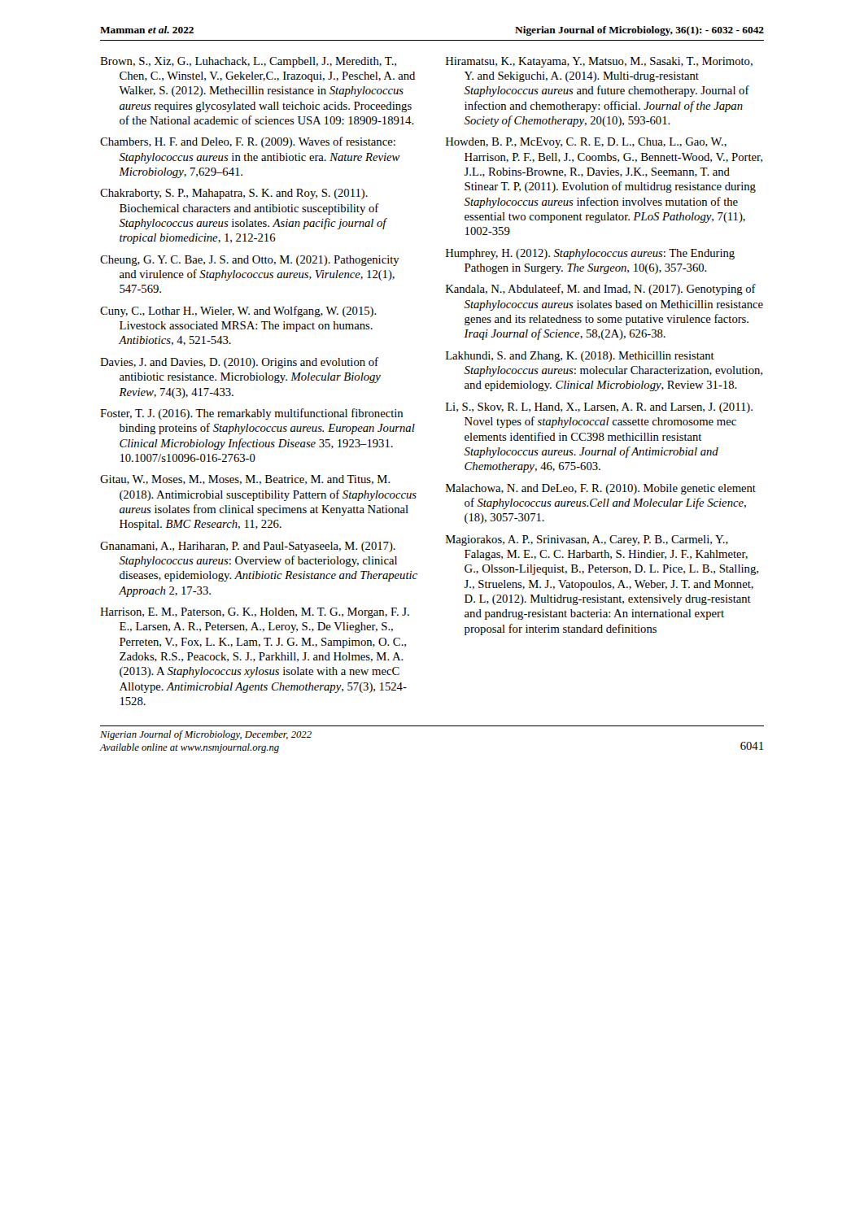Mamman et al. 2022 Nigerian Journal of Microbiology, 36(1): - 6032 - 6042
Brown, S., Xiz, G., Luhachack, L., Campbell, J., Meredith, T., Chen, C., Winstel, V., Gekeler,C., Irazoqui, J., Peschel, A. and Walker, S. (2012). Methecillin resistance in Staphylococcus aureus requires glycosylated wall teichoic acids. Proceedings of the National academic of sciences USA 109: 18909-18914.
Chambers, H. F. and Deleo, F. R. (2009). Waves of resistance: Staphylococcus aureus in the antibiotic era. Nature Review Microbiology, 7,629–641.
Chakraborty, S. P., Mahapatra, S. K. and Roy, S. (2011). Biochemical characters and antibiotic susceptibility of Staphylococcus aureus isolates. Asian pacific journal of tropical biomedicine, 1, 212-216
Cheung, G. Y. C. Bae, J. S. and Otto, M. (2021). Pathogenicity and virulence of Staphylococcus aureus, Virulence, 12(1), 547-569.
Cuny, C., Lothar H., Wieler, W. and Wolfgang, W. (2015). Livestock associated MRSA: The impact on humans. Antibiotics, 4, 521-543.
Davies, J. and Davies, D. (2010). Origins and evolution of antibiotic resistance. Microbiology. Molecular Biology Review, 74(3), 417-433.
Foster, T. J. (2016). The remarkably multifunctional fibronectin binding proteins of Staphylococcus aureus. European Journal Clinical Microbiology Infectious Disease 35, 1923–1931. 10.1007/s10096-016-2763-0
Gitau, W., Moses, M., Moses, M., Beatrice, M. and Titus, M. (2018). Antimicrobial susceptibility Pattern of Staphylococcus aureus isolates from clinical specimens at Kenyatta National Hospital. BMC Research, 11, 226.
Gnanamani, A., Hariharan, P. and Paul-Satyaseela, M. (2017). Staphylococcus aureus: Overview of bacteriology, clinical diseases, epidemiology. Antibiotic Resistance and Therapeutic Approach 2, 17-33.
Harrison, E. M., Paterson, G. K., Holden, M. T. G., Morgan, F. J. E., Larsen, A. R., Petersen, A., Leroy, S., De Vliegher, S., Perreten, V., Fox, L. K., Lam, T. J. G. M., Sampimon, O. C., Zadoks, R.S., Peacock, S. J., Parkhill, J. and Holmes, M. A. (2013). A Staphylococcus xylosus isolate with a new mecC Allotype. Antimicrobial Agents Chemotherapy, 57(3), 1524-1528.
Hiramatsu, K., Katayama, Y., Matsuo, M., Sasaki, T., Morimoto, Y. and Sekiguchi, A. (2014). Multi-drug-resistant Staphylococcus aureus and future chemotherapy. Journal of infection and chemotherapy: official. Journal of the Japan Society of Chemotherapy, 20(10), 593-601.
Howden, B. P., McEvoy, C. R. E, D. L., Chua, L., Gao, W., Harrison, P. F., Bell, J., Coombs, G., Bennett-Wood, V., Porter, J.L., Robins-Browne, R., Davies, J.K., Seemann, T. and Stinear T. P, (2011). Evolution of multidrug resistance during Staphylococcus aureus infection involves mutation of the essential two component regulator. PLoS Pathology, 7(11), 1002-359
Humphrey, H. (2012). Staphylococcus aureus: The Enduring Pathogen in Surgery. The Surgeon, 10(6), 357-360.
Kandala, N., Abdulateef, M. and Imad, N. (2017). Genotyping of Staphylococcus aureus isolates based on Methicillin resistance genes and its relatedness to some putative virulence factors. Iraqi Journal of Science, 58,(2A), 626-38.
Lakhundi, S. and Zhang, K. (2018). Methicillin resistant Staphylococcus aureus: molecular Characterization, evolution, and epidemiology. Clinical Microbiology, Review 31-18.
Li, S., Skov, R. L, Hand, X., Larsen, A. R. and Larsen, J. (2011). Novel types of staphylococcal cassette chromosome mec elements identified in CC398 methicillin resistant Staphylococcus aureus. Journal of Antimicrobial and Chemotherapy, 46, 675-603.
Malachowa, N. and DeLeo, F. R. (2010). Mobile genetic element of Staphylococcus aureus.Cell and Molecular Life Science, (18), 3057-3071.
Magiorakos, A. P., Srinivasan, A., Carey, P. B., Carmeli, Y., Falagas, M. E., C. C. Harbarth, S. Hindier, J. F., Kahlmeter, G., Olsson-Liljequist, B., Peterson, D. L. Pice, L. B., Stalling, J., Struelens, M. J., Vatopoulos, A., Weber, J. T. and Monnet, D. L, (2012). Multidrug-resistant, extensively drug-resistant and pandrug-resistant bacteria: An international expert proposal for interim standard definitions
Nigerian Journal of Microbiology, December, 2022
Available online at www.nsmjournal.org.ng
6041